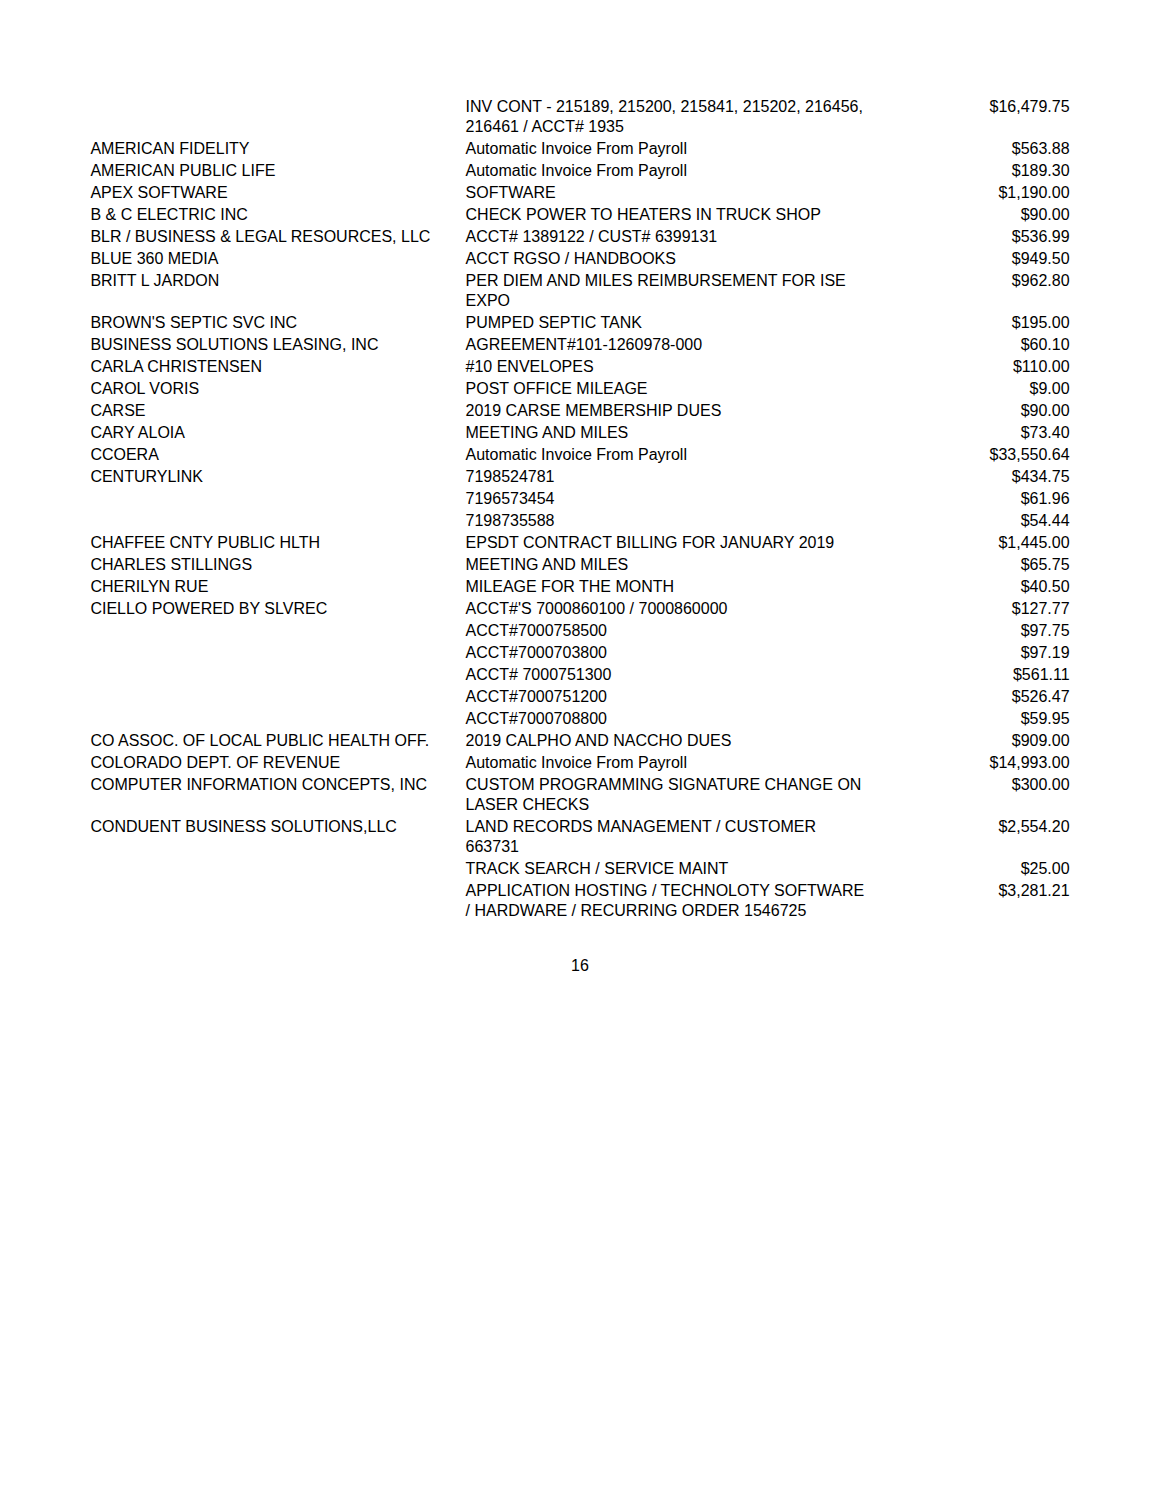| | INV CONT - 215189, 215200, 215841, 215202, 216456, 216461 / ACCT# 1935 | $16,479.75 |
| AMERICAN FIDELITY | Automatic Invoice From Payroll | $563.88 |
| AMERICAN PUBLIC LIFE | Automatic Invoice From Payroll | $189.30 |
| APEX SOFTWARE | SOFTWARE | $1,190.00 |
| B & C ELECTRIC INC | CHECK POWER TO HEATERS IN TRUCK SHOP | $90.00 |
| BLR / BUSINESS & LEGAL RESOURCES, LLC | ACCT# 1389122 / CUST# 6399131 | $536.99 |
| BLUE 360 MEDIA | ACCT RGSO / HANDBOOKS | $949.50 |
| BRITT L JARDON | PER DIEM AND MILES REIMBURSEMENT FOR ISE EXPO | $962.80 |
| BROWN'S SEPTIC SVC INC | PUMPED SEPTIC TANK | $195.00 |
| BUSINESS SOLUTIONS LEASING, INC | AGREEMENT#101-1260978-000 | $60.10 |
| CARLA CHRISTENSEN | #10 ENVELOPES | $110.00 |
| CAROL VORIS | POST OFFICE MILEAGE | $9.00 |
| CARSE | 2019 CARSE MEMBERSHIP DUES | $90.00 |
| CARY ALOIA | MEETING AND MILES | $73.40 |
| CCOERA | Automatic Invoice From Payroll | $33,550.64 |
| CENTURYLINK | 7198524781 | $434.75 |
| | 7196573454 | $61.96 |
| | 7198735588 | $54.44 |
| CHAFFEE CNTY PUBLIC HLTH | EPSDT CONTRACT BILLING FOR JANUARY 2019 | $1,445.00 |
| CHARLES STILLINGS | MEETING AND MILES | $65.75 |
| CHERILYN RUE | MILEAGE FOR THE MONTH | $40.50 |
| CIELLO POWERED BY SLVREC | ACCT#'S 7000860100 / 7000860000 | $127.77 |
| | ACCT#7000758500 | $97.75 |
| | ACCT#7000703800 | $97.19 |
| | ACCT# 7000751300 | $561.11 |
| | ACCT#7000751200 | $526.47 |
| | ACCT#7000708800 | $59.95 |
| CO ASSOC. OF LOCAL PUBLIC HEALTH OFF. | 2019 CALPHO AND NACCHO DUES | $909.00 |
| COLORADO DEPT. OF REVENUE | Automatic Invoice From Payroll | $14,993.00 |
| COMPUTER INFORMATION CONCEPTS, INC | CUSTOM PROGRAMMING SIGNATURE CHANGE ON LASER CHECKS | $300.00 |
| CONDUENT BUSINESS SOLUTIONS,LLC | LAND RECORDS MANAGEMENT / CUSTOMER 663731 | $2,554.20 |
| | TRACK SEARCH / SERVICE MAINT | $25.00 |
| | APPLICATION HOSTING / TECHNOLOTY SOFTWARE / HARDWARE / RECURRING ORDER 1546725 | $3,281.21 |
16